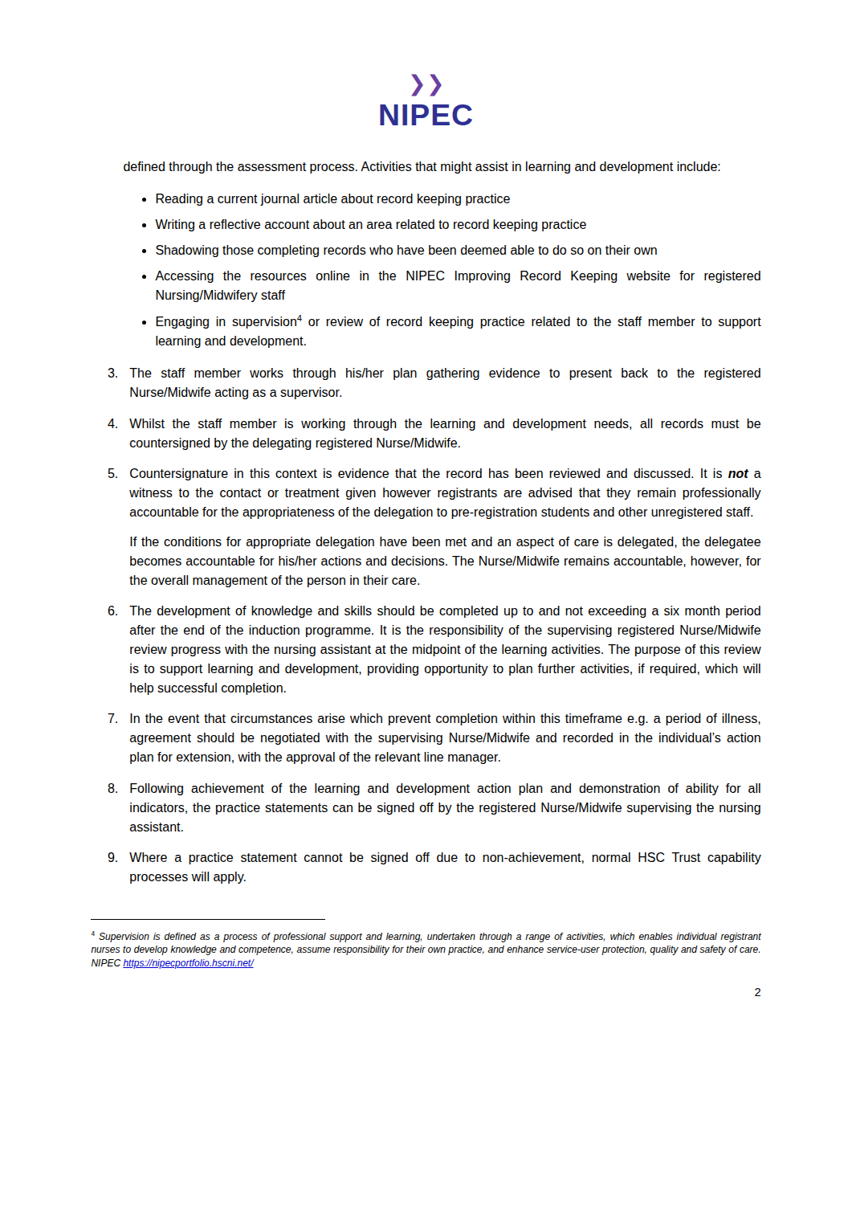❯❯
NIPEC
defined through the assessment process. Activities that might assist in learning and development include:
Reading a current journal article about record keeping practice
Writing a reflective account about an area related to record keeping practice
Shadowing those completing records who have been deemed able to do so on their own
Accessing the resources online in the NIPEC Improving Record Keeping website for registered Nursing/Midwifery staff
Engaging in supervision4 or review of record keeping practice related to the staff member to support learning and development.
The staff member works through his/her plan gathering evidence to present back to the registered Nurse/Midwife acting as a supervisor.
Whilst the staff member is working through the learning and development needs, all records must be countersigned by the delegating registered Nurse/Midwife.
Countersignature in this context is evidence that the record has been reviewed and discussed. It is not a witness to the contact or treatment given however registrants are advised that they remain professionally accountable for the appropriateness of the delegation to pre-registration students and other unregistered staff.
If the conditions for appropriate delegation have been met and an aspect of care is delegated, the delegatee becomes accountable for his/her actions and decisions. The Nurse/Midwife remains accountable, however, for the overall management of the person in their care.
The development of knowledge and skills should be completed up to and not exceeding a six month period after the end of the induction programme. It is the responsibility of the supervising registered Nurse/Midwife review progress with the nursing assistant at the midpoint of the learning activities. The purpose of this review is to support learning and development, providing opportunity to plan further activities, if required, which will help successful completion.
In the event that circumstances arise which prevent completion within this timeframe e.g. a period of illness, agreement should be negotiated with the supervising Nurse/Midwife and recorded in the individual’s action plan for extension, with the approval of the relevant line manager.
Following achievement of the learning and development action plan and demonstration of ability for all indicators, the practice statements can be signed off by the registered Nurse/Midwife supervising the nursing assistant.
Where a practice statement cannot be signed off due to non-achievement, normal HSC Trust capability processes will apply.
4 Supervision is defined as a process of professional support and learning, undertaken through a range of activities, which enables individual registrant nurses to develop knowledge and competence, assume responsibility for their own practice, and enhance service-user protection, quality and safety of care. NIPEC https://nipecportfolio.hscni.net/
2